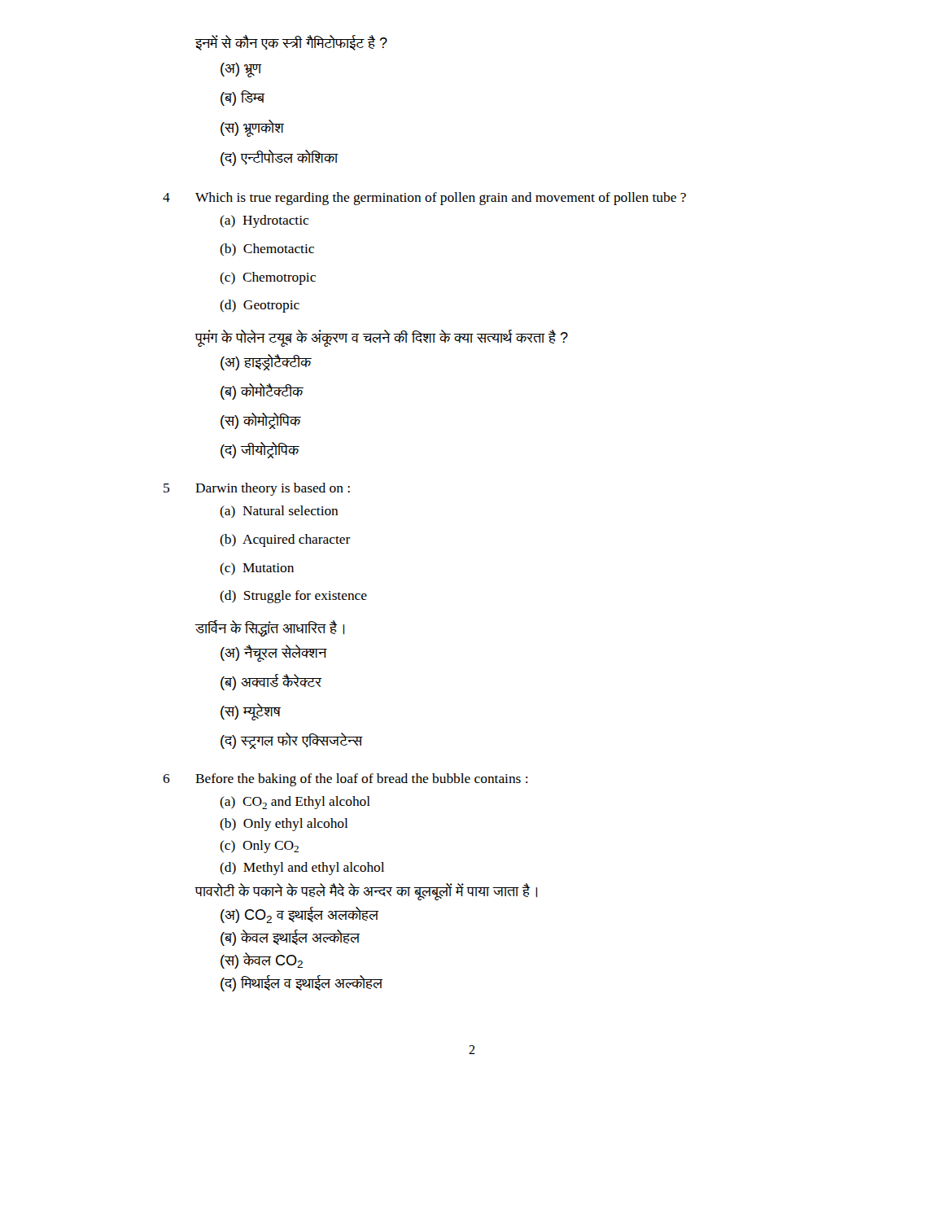इनमें से कौन एक स्त्री गैमिटोफाईट है ?
(अ) भ्रूण
(ब) डिम्ब
(स) भ्रूणकोश
(द) एन्टीपोडल कोशिका
4
Which is true regarding the germination of pollen grain and movement of pollen tube ?
(a) Hydrotactic
(b) Chemotactic
(c) Chemotropic
(d) Geotropic
पूमंग के पोलेन टयूब के अंकूरण व चलने की दिशा के क्या सत्यार्थ करता है ?
(अ) हाइड्रोटैक्टीक
(ब) कोमोटैक्टीक
(स) कोमोट्रोपिक
(द) जीयोट्रोपिक
5
Darwin theory is based on :
(a) Natural selection
(b) Acquired character
(c) Mutation
(d) Struggle for existence
डार्विन के सिद्धांत आधारित है।
(अ) नैचूरल सेलेक्शन
(ब) अक्वार्ड कैरेक्टर
(स) म्यूटेशष
(द) स्ट्रगल फोर एक्सिजटेन्स
6
Before the baking of the loaf of bread the bubble contains :
(a) CO2 and Ethyl alcohol
(b) Only ethyl alcohol
(c) Only CO2
(d) Methyl and ethyl alcohol
पावरोटी के पकाने के पहले मैदे के अन्दर का बूलबूलों में पाया जाता है।
(अ) CO2 व इथाईल अलकोहल
(ब) केवल इथाईल अल्कोहल
(स) केवल CO2
(द) मिथाईल व इथाईल अल्कोहल
2